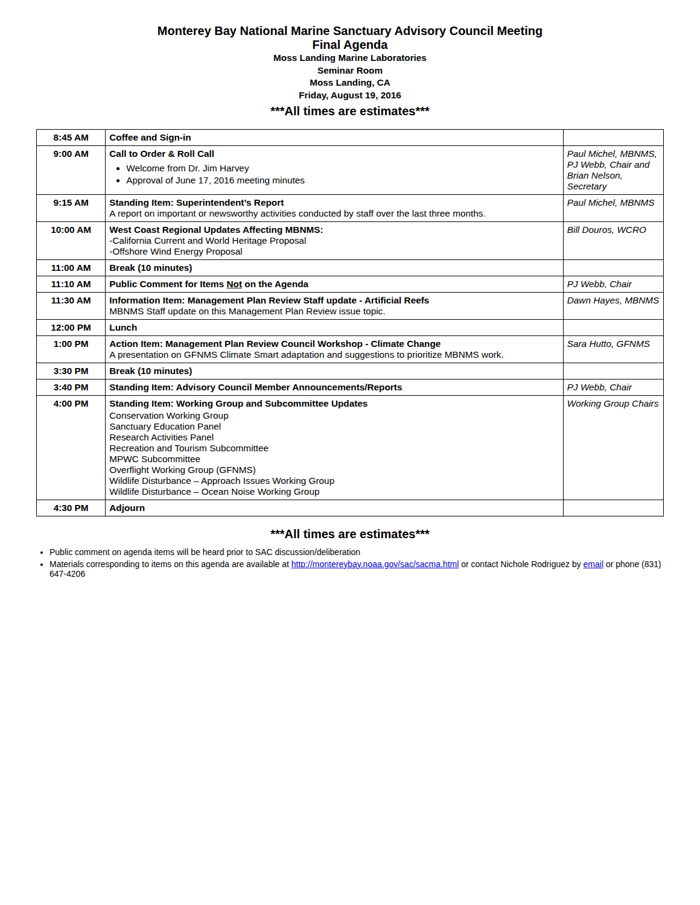Monterey Bay National Marine Sanctuary Advisory Council Meeting
Final Agenda
Moss Landing Marine Laboratories
Seminar Room
Moss Landing, CA
Friday, August 19, 2016
***All times are estimates***
| 8:45 AM | Coffee and Sign-in | |
| 9:00 AM | Call to Order & Roll Call Welcome from Dr. Jim Harvey Approval of June 17, 2016 meeting minutes | Paul Michel, MBNMS, PJ Webb, Chair and Brian Nelson, Secretary |
| 9:15 AM | Standing Item: Superintendent’s Report A report on important or newsworthy activities conducted by staff over the last three months. | Paul Michel, MBNMS |
| 10:00 AM | West Coast Regional Updates Affecting MBNMS: -California Current and World Heritage Proposal -Offshore Wind Energy Proposal | Bill Douros, WCRO |
| 11:00 AM | Break (10 minutes) | |
| 11:10 AM | Public Comment for Items Not on the Agenda | PJ Webb, Chair |
| 11:30 AM | Information Item: Management Plan Review Staff update - Artificial Reefs MBNMS Staff update on this Management Plan Review issue topic. | Dawn Hayes, MBNMS |
| 12:00 PM | Lunch | |
| 1:00 PM | Action Item: Management Plan Review Council Workshop - Climate Change A presentation on GFNMS Climate Smart adaptation and suggestions to prioritize MBNMS work. | Sara Hutto, GFNMS |
| 3:30 PM | Break (10 minutes) | |
| 3:40 PM | Standing Item: Advisory Council Member Announcements/Reports | PJ Webb, Chair |
| 4:00 PM | Standing Item: Working Group and Subcommittee Updates Conservation Working Group Sanctuary Education Panel Research Activities Panel Recreation and Tourism Subcommittee MPWC Subcommittee Overflight Working Group (GFNMS) Wildlife Disturbance – Approach Issues Working Group Wildlife Disturbance – Ocean Noise Working Group | Working Group Chairs |
| 4:30 PM | Adjourn | |
***All times are estimates***
Public comment on agenda items will be heard prior to SAC discussion/deliberation
Materials corresponding to items on this agenda are available at http://montereybay.noaa.gov/sac/sacma.html or contact Nichole Rodriguez by email or phone (831) 647-4206